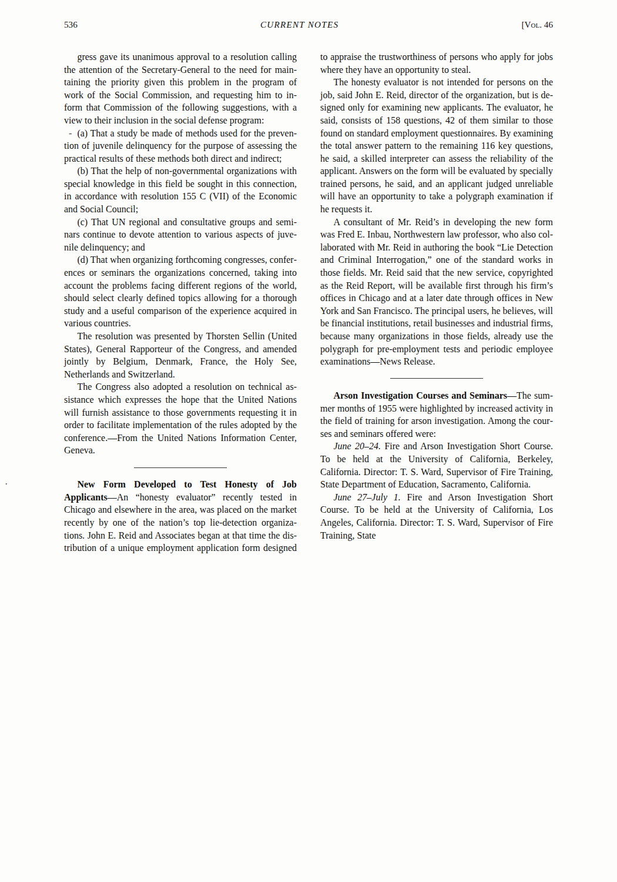536 Current Notes [Vol. 46
gress gave its unanimous approval to a resolution calling the attention of the Secretary-General to the need for maintaining the priority given this problem in the program of work of the Social Commission, and requesting him to inform that Commission of the following suggestions, with a view to their inclusion in the social defense program:
(a) That a study be made of methods used for the prevention of juvenile delinquency for the purpose of assessing the practical results of these methods both direct and indirect;
(b) That the help of non-governmental organizations with special knowledge in this field be sought in this connection, in accordance with resolution 155 C (VII) of the Economic and Social Council;
(c) That UN regional and consultative groups and seminars continue to devote attention to various aspects of juvenile delinquency; and
(d) That when organizing forthcoming congresses, conferences or seminars the organizations concerned, taking into account the problems facing different regions of the world, should select clearly defined topics allowing for a thorough study and a useful comparison of the experience acquired in various countries.
The resolution was presented by Thorsten Sellin (United States), General Rapporteur of the Congress, and amended jointly by Belgium, Denmark, France, the Holy See, Netherlands and Switzerland.
The Congress also adopted a resolution on technical assistance which expresses the hope that the United Nations will furnish assistance to those governments requesting it in order to facilitate implementation of the rules adopted by the conference.—From the United Nations Information Center, Geneva.
New Form Developed to Test Honesty of Job Applicants—An “honesty evaluator” recently tested in Chicago and elsewhere in the area, was placed on the market recently by one of the nation’s top lie-detection organizations. John E. Reid and Associates began at that time the distribution of a unique employment application form designed to appraise the trustworthiness of persons who apply for jobs where they have an opportunity to steal.
The honesty evaluator is not intended for persons on the job, said John E. Reid, director of the organization, but is designed only for examining new applicants. The evaluator, he said, consists of 158 questions, 42 of them similar to those found on standard employment questionnaires. By examining the total answer pattern to the remaining 116 key questions, he said, a skilled interpreter can assess the reliability of the applicant. Answers on the form will be evaluated by specially trained persons, he said, and an applicant judged unreliable will have an opportunity to take a polygraph examination if he requests it.
A consultant of Mr. Reid’s in developing the new form was Fred E. Inbau, Northwestern law professor, who also collaborated with Mr. Reid in authoring the book “Lie Detection and Criminal Interrogation,” one of the standard works in those fields. Mr. Reid said that the new service, copyrighted as the Reid Report, will be available first through his firm’s offices in Chicago and at a later date through offices in New York and San Francisco. The principal users, he believes, will be financial institutions, retail businesses and industrial firms, because many organizations in those fields, already use the polygraph for pre-employment tests and periodic employee examinations—News Release.
Arson Investigation Courses and Seminars—The summer months of 1955 were highlighted by increased activity in the field of training for arson investigation. Among the courses and seminars offered were:
June 20–24. Fire and Arson Investigation Short Course. To be held at the University of California, Berkeley, California. Director: T. S. Ward, Supervisor of Fire Training, State Department of Education, Sacramento, California.
June 27–July 1. Fire and Arson Investigation Short Course. To be held at the University of California, Los Angeles, California. Director: T. S. Ward, Supervisor of Fire Training, State